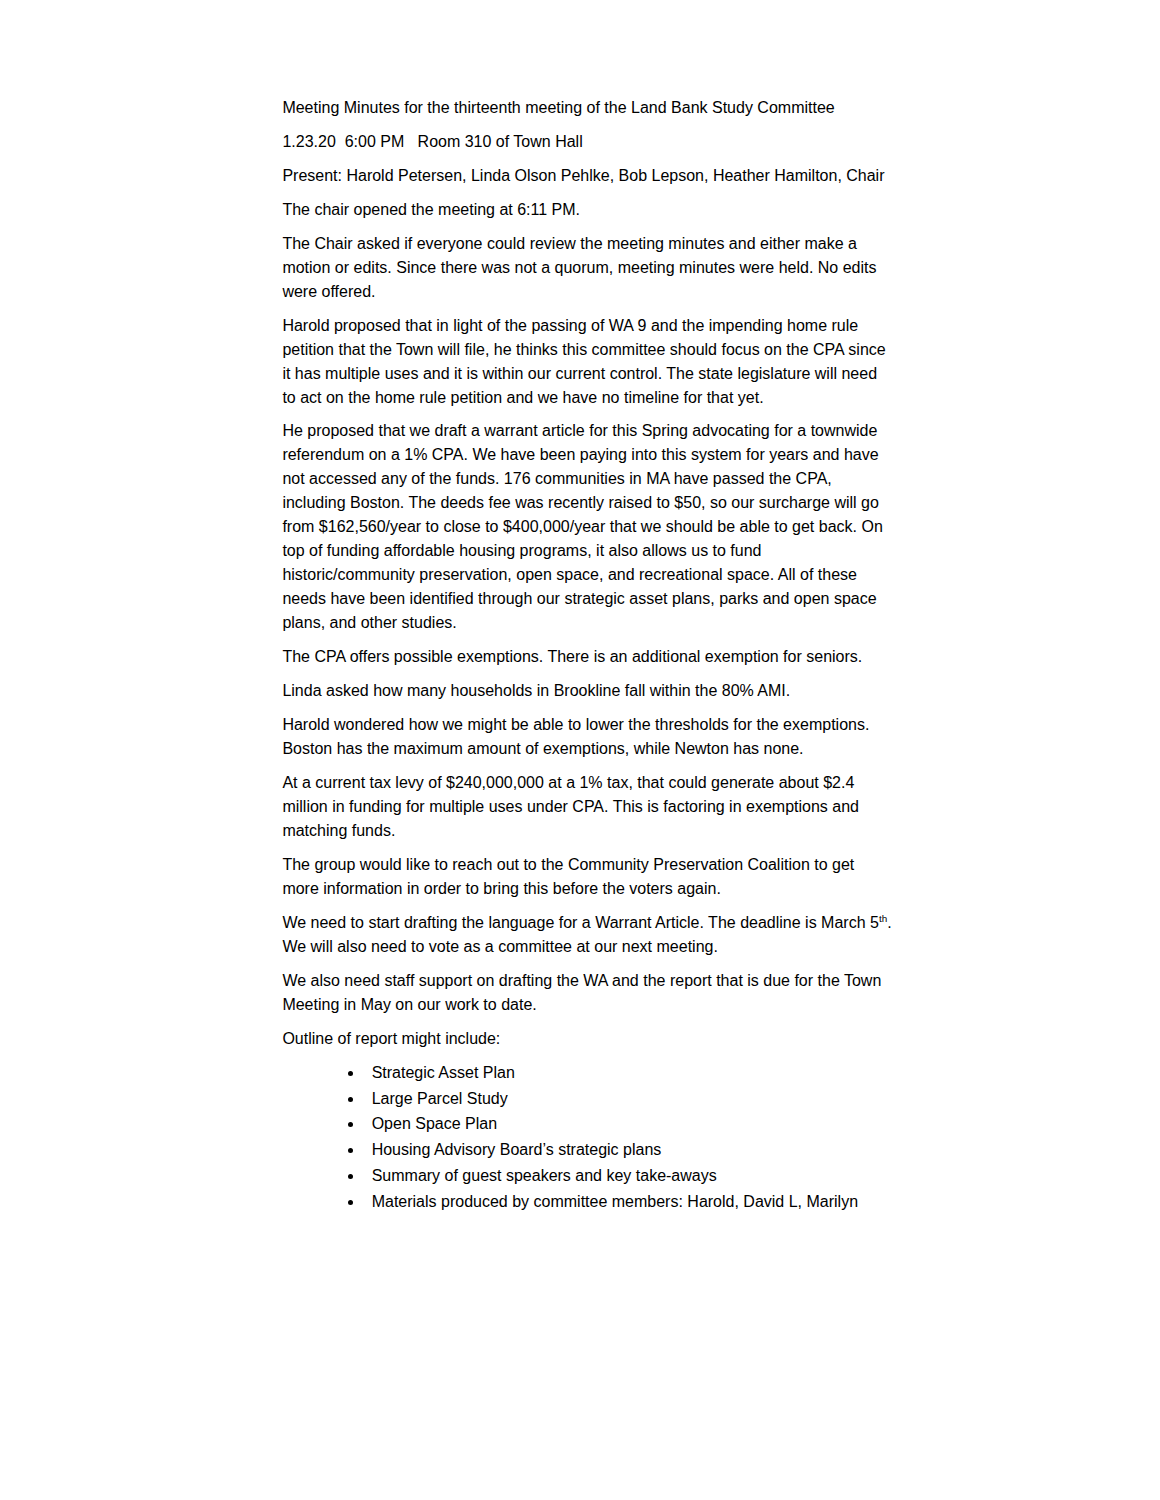Meeting Minutes for the thirteenth meeting of the Land Bank Study Committee
1.23.20 6:00 PM Room 310 of Town Hall
Present: Harold Petersen, Linda Olson Pehlke, Bob Lepson, Heather Hamilton, Chair
The chair opened the meeting at 6:11 PM.
The Chair asked if everyone could review the meeting minutes and either make a motion or edits. Since there was not a quorum, meeting minutes were held. No edits were offered.
Harold proposed that in light of the passing of WA 9 and the impending home rule petition that the Town will file, he thinks this committee should focus on the CPA since it has multiple uses and it is within our current control. The state legislature will need to act on the home rule petition and we have no timeline for that yet.
He proposed that we draft a warrant article for this Spring advocating for a townwide referendum on a 1% CPA. We have been paying into this system for years and have not accessed any of the funds. 176 communities in MA have passed the CPA, including Boston. The deeds fee was recently raised to $50, so our surcharge will go from $162,560/year to close to $400,000/year that we should be able to get back. On top of funding affordable housing programs, it also allows us to fund historic/community preservation, open space, and recreational space. All of these needs have been identified through our strategic asset plans, parks and open space plans, and other studies.
The CPA offers possible exemptions. There is an additional exemption for seniors.
Linda asked how many households in Brookline fall within the 80% AMI.
Harold wondered how we might be able to lower the thresholds for the exemptions. Boston has the maximum amount of exemptions, while Newton has none.
At a current tax levy of $240,000,000 at a 1% tax, that could generate about $2.4 million in funding for multiple uses under CPA. This is factoring in exemptions and matching funds.
The group would like to reach out to the Community Preservation Coalition to get more information in order to bring this before the voters again.
We need to start drafting the language for a Warrant Article. The deadline is March 5th. We will also need to vote as a committee at our next meeting.
We also need staff support on drafting the WA and the report that is due for the Town Meeting in May on our work to date.
Outline of report might include:
Strategic Asset Plan
Large Parcel Study
Open Space Plan
Housing Advisory Board’s strategic plans
Summary of guest speakers and key take-aways
Materials produced by committee members: Harold, David L, Marilyn